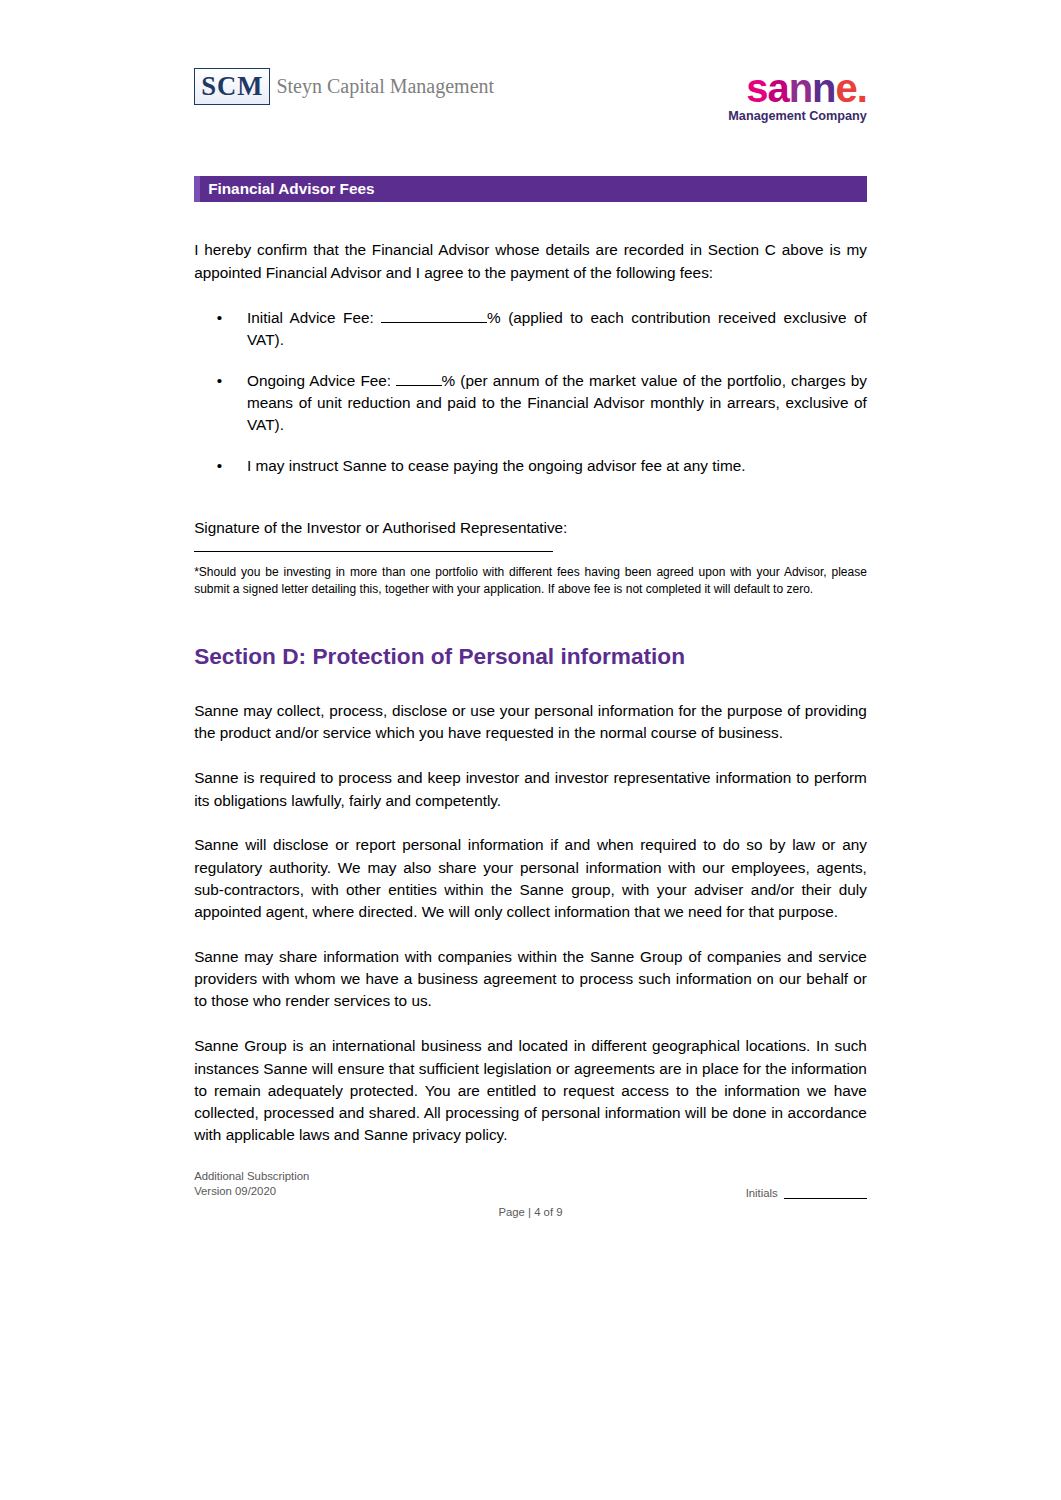SCM
Steyn Capital Management
sanne.
Management Company
Financial Advisor Fees
I hereby confirm that the Financial Advisor whose details are recorded in Section C above is my appointed Financial Advisor and I agree to the payment of the following fees:
Initial Advice Fee: % (applied to each contribution received exclusive of VAT).
Ongoing Advice Fee: % (per annum of the market value of the portfolio, charges by means of unit reduction and paid to the Financial Advisor monthly in arrears, exclusive of VAT).
I may instruct Sanne to cease paying the ongoing advisor fee at any time.
Signature of the Investor or Authorised Representative:
*Should you be investing in more than one portfolio with different fees having been agreed upon with your Advisor, please submit a signed letter detailing this, together with your application. If above fee is not completed it will default to zero.
Section D: Protection of Personal information
Sanne may collect, process, disclose or use your personal information for the purpose of providing the product and/or service which you have requested in the normal course of business.
Sanne is required to process and keep investor and investor representative information to perform its obligations lawfully, fairly and competently.
Sanne will disclose or report personal information if and when required to do so by law or any regulatory authority. We may also share your personal information with our employees, agents, sub-contractors, with other entities within the Sanne group, with your adviser and/or their duly appointed agent, where directed. We will only collect information that we need for that purpose.
Sanne may share information with companies within the Sanne Group of companies and service providers with whom we have a business agreement to process such information on our behalf or to those who render services to us.
Sanne Group is an international business and located in different geographical locations. In such instances Sanne will ensure that sufficient legislation or agreements are in place for the information to remain adequately protected. You are entitled to request access to the information we have collected, processed and shared. All processing of personal information will be done in accordance with applicable laws and Sanne privacy policy.
Additional Subscription
Version 09/2020
Initials
Page | 4 of 9